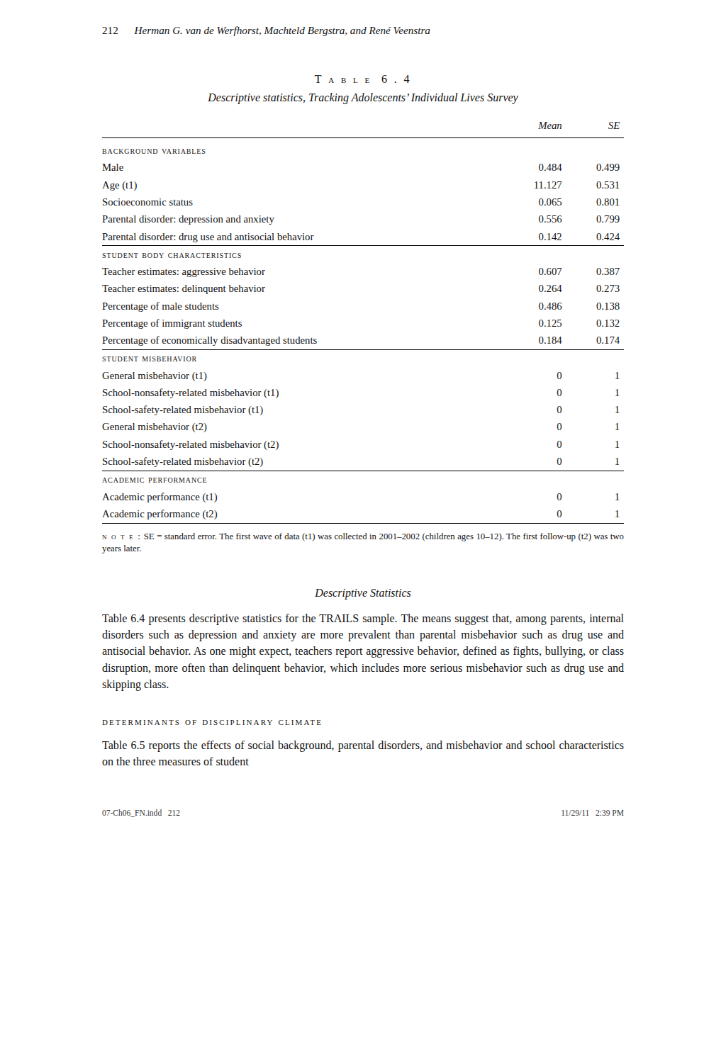212 Herman G. van de Werfhorst, Machteld Bergstra, and René Veenstra
T a b l e 6 . 4
Descriptive statistics, Tracking Adolescents’ Individual Lives Survey
| | Mean | SE |
| --- | --- | --- |
| background variables |
| Male | 0.484 | 0.499 |
| Age (t1) | 11.127 | 0.531 |
| Socioeconomic status | 0.065 | 0.801 |
| Parental disorder: depression and anxiety | 0.556 | 0.799 |
| Parental disorder: drug use and antisocial behavior | 0.142 | 0.424 |
| student body characteristics |
| Teacher estimates: aggressive behavior | 0.607 | 0.387 |
| Teacher estimates: delinquent behavior | 0.264 | 0.273 |
| Percentage of male students | 0.486 | 0.138 |
| Percentage of immigrant students | 0.125 | 0.132 |
| Percentage of economically disadvantaged students | 0.184 | 0.174 |
| student misbehavior |
| General misbehavior (t1) | 0 | 1 |
| School-nonsafety-related misbehavior (t1) | 0 | 1 |
| School-safety-related misbehavior (t1) | 0 | 1 |
| General misbehavior (t2) | 0 | 1 |
| School-nonsafety-related misbehavior (t2) | 0 | 1 |
| School-safety-related misbehavior (t2) | 0 | 1 |
| academic performance |
| Academic performance (t1) | 0 | 1 |
| Academic performance (t2) | 0 | 1 |
n o t e : SE = standard error. The first wave of data (t1) was collected in 2001–2002 (children ages 10–12). The first follow-up (t2) was two years later.
Descriptive Statistics
Table 6.4 presents descriptive statistics for the TRAILS sample. The means suggest that, among parents, internal disorders such as depression and anxiety are more prevalent than parental misbehavior such as drug use and antisocial behavior. As one might expect, teachers report aggressive behavior, defined as fights, bullying, or class disruption, more often than delinquent behavior, which includes more serious misbehavior such as drug use and skipping class.
determinants of disciplinary climate
Table 6.5 reports the effects of social background, parental disorders, and misbehavior and school characteristics on the three measures of student
07-Ch06_FN.indd 212 11/29/11 2:39 PM